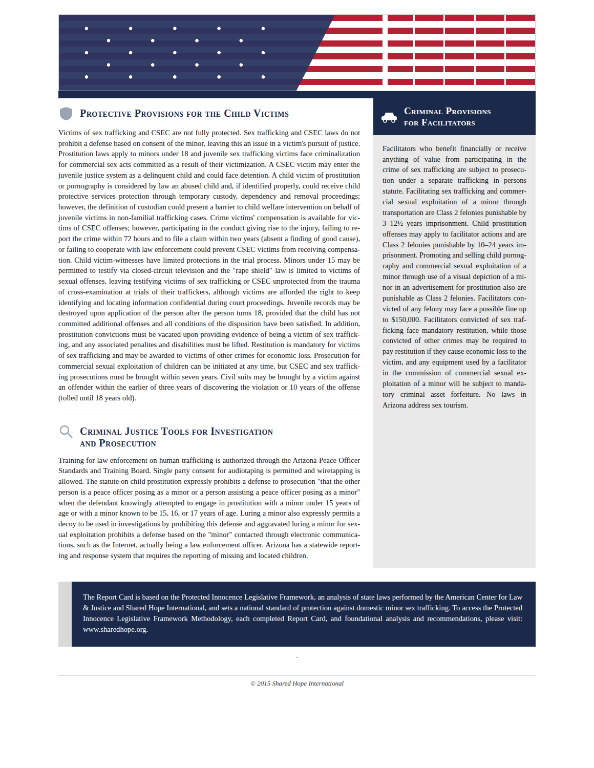Protective Provisions for the Child Victims
Victims of sex trafficking and CSEC are not fully protected. Sex trafficking and CSEC laws do not prohibit a defense based on consent of the minor, leaving this an issue in a victim's pursuit of justice. Prostitution laws apply to minors under 18 and juvenile sex trafficking victims face criminalization for commercial sex acts committed as a result of their victimization. A CSEC victim may enter the juvenile justice system as a delinquent child and could face detention. A child victim of prostitution or pornography is considered by law an abused child and, if identified properly, could receive child protective services protection through temporary custody, dependency and removal proceedings; however, the definition of custodian could present a barrier to child welfare intervention on behalf of juvenile victims in non-familial trafficking cases. Crime victims' compensation is available for victims of CSEC offenses; however, participating in the conduct giving rise to the injury, failing to report the crime within 72 hours and to file a claim within two years (absent a finding of good cause), or failing to cooperate with law enforcement could prevent CSEC victims from receiving compensation. Child victim-witnesses have limited protections in the trial process. Minors under 15 may be permitted to testify via closed-circuit television and the "rape shield" law is limited to victims of sexual offenses, leaving testifying victims of sex trafficking or CSEC unprotected from the trauma of cross-examination at trials of their traffickers, although victims are afforded the right to keep identifying and locating information confidential during court proceedings. Juvenile records may be destroyed upon application of the person after the person turns 18, provided that the child has not committed additional offenses and all conditions of the disposition have been satisfied. In addition, prostitution convictions must be vacated upon providing evidence of being a victim of sex trafficking, and any associated penalites and disabilities must be lifted. Restitution is mandatory for victims of sex trafficking and may be awarded to victims of other crimes for economic loss. Prosecution for commercial sexual exploitation of children can be initiated at any time, but CSEC and sex trafficking prosecutions must be brought within seven years. Civil suits may be brought by a victim against an offender within the earlier of three years of discovering the violation or 10 years of the offense (tolled until 18 years old).
Criminal Justice Tools for Investigation
and Prosecution
Training for law enforcement on human trafficking is authorized through the Arizona Peace Officer Standards and Training Board. Single party consent for audiotaping is permitted and wiretapping is allowed. The statute on child prostitution expressly prohibits a defense to prosecution "that the other person is a peace officer posing as a minor or a person assisting a peace officer posing as a minor" when the defendant knowingly attempted to engage in prostitution with a minor under 15 years of age or with a minor known to be 15, 16, or 17 years of age. Luring a minor also expressly permits a decoy to be used in investigations by prohibiting this defense and aggravated luring a minor for sexual exploitation prohibits a defense based on the "minor" contacted through electronic communications, such as the Internet, actually being a law enforcement officer. Arizona has a statewide reporting and response system that requires the reporting of missing and located children.
Criminal Provisions
for Facilitators
Facilitators who benefit financially or receive anything of value from participating in the crime of sex trafficking are subject to prosecution under a separate trafficking in persons statute. Facilitating sex trafficking and commercial sexual exploitation of a minor through transportation are Class 2 felonies punishable by 3–12½ years imprisonment. Child prostitution offenses may apply to facilitator actions and are Class 2 felonies punishable by 10–24 years imprisonment. Promoting and selling child pornography and commercial sexual exploitation of a minor through use of a visual depiction of a minor in an advertisement for prostitution also are punishable as Class 2 felonies. Facilitators convicted of any felony may face a possible fine up to $150,000. Facilitators convicted of sex trafficking face mandatory restitution, while those convicted of other crimes may be required to pay restitution if they cause economic loss to the victim, and any equipment used by a facilitator in the commission of commercial sexual exploitation of a minor will be subject to mandatory criminal asset forfeiture. No laws in Arizona address sex tourism.
The Report Card is based on the Protected Innocence Legislative Framework, an analysis of state laws performed by the American Center for Law & Justice and Shared Hope International, and sets a national standard of protection against domestic minor sex trafficking. To access the Protected Innocence Legislative Framework Methodology, each completed Report Card, and foundational analysis and recommendations, please visit: www.sharedhope.org.
-
© 2015 Shared Hope International